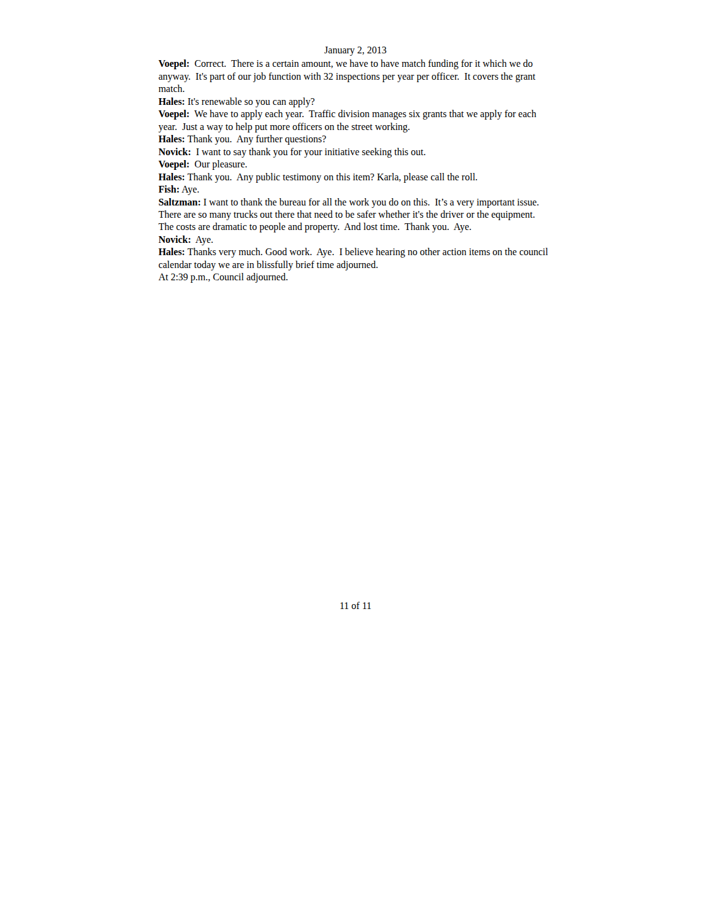January 2, 2013
Voepel: Correct. There is a certain amount, we have to have match funding for it which we do anyway. It's part of our job function with 32 inspections per year per officer. It covers the grant match.
Hales: It's renewable so you can apply?
Voepel: We have to apply each year. Traffic division manages six grants that we apply for each year. Just a way to help put more officers on the street working.
Hales: Thank you. Any further questions?
Novick: I want to say thank you for your initiative seeking this out.
Voepel: Our pleasure.
Hales: Thank you. Any public testimony on this item? Karla, please call the roll.
Fish: Aye.
Saltzman: I want to thank the bureau for all the work you do on this. It’s a very important issue. There are so many trucks out there that need to be safer whether it's the driver or the equipment. The costs are dramatic to people and property. And lost time. Thank you. Aye.
Novick: Aye.
Hales: Thanks very much. Good work. Aye. I believe hearing no other action items on the council calendar today we are in blissfully brief time adjourned.
At 2:39 p.m., Council adjourned.
11 of 11